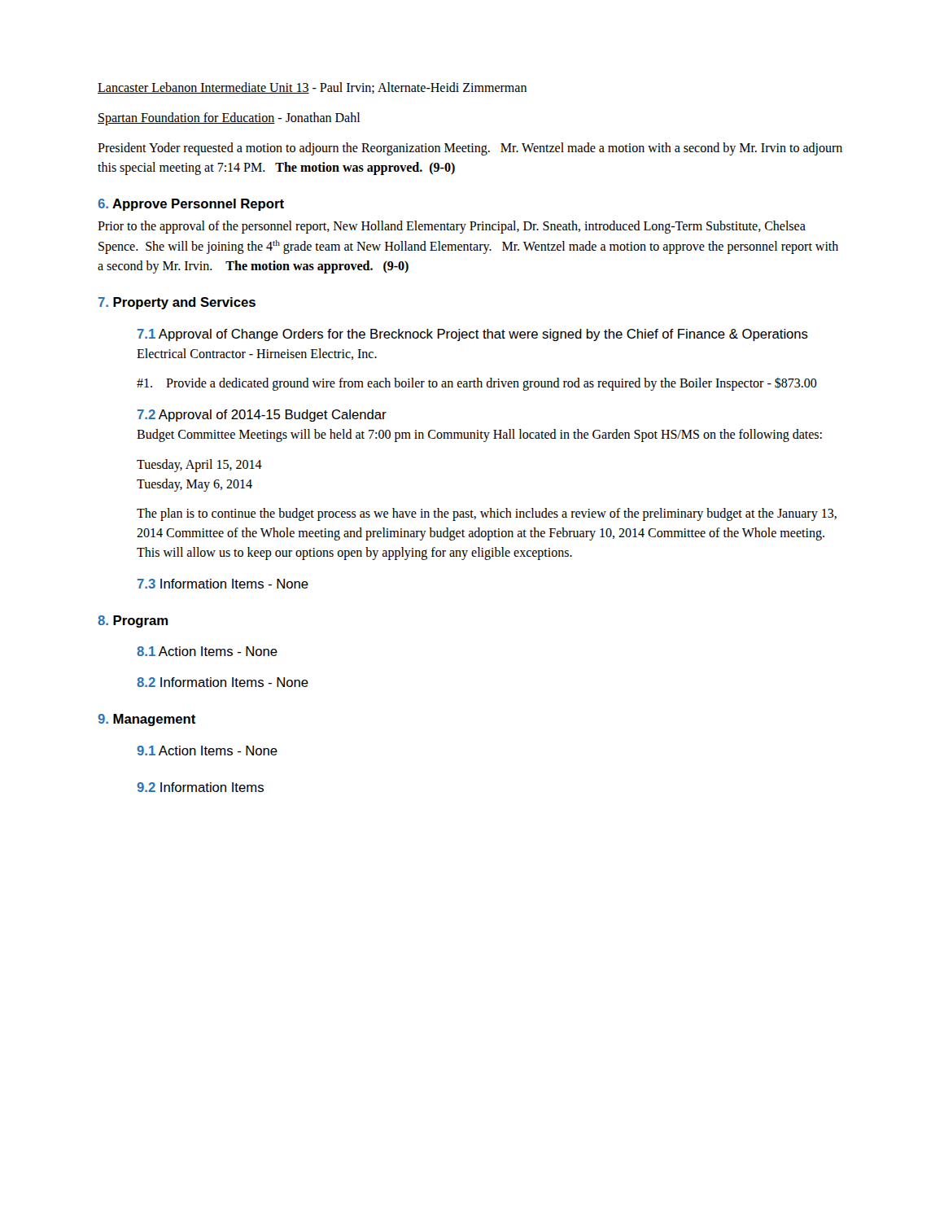Lancaster Lebanon Intermediate Unit 13 - Paul Irvin; Alternate-Heidi Zimmerman
Spartan Foundation for Education - Jonathan Dahl
President Yoder requested a motion to adjourn the Reorganization Meeting. Mr. Wentzel made a motion with a second by Mr. Irvin to adjourn this special meeting at 7:14 PM. The motion was approved. (9-0)
6. Approve Personnel Report
Prior to the approval of the personnel report, New Holland Elementary Principal, Dr. Sneath, introduced Long-Term Substitute, Chelsea Spence. She will be joining the 4th grade team at New Holland Elementary. Mr. Wentzel made a motion to approve the personnel report with a second by Mr. Irvin. The motion was approved. (9-0)
7. Property and Services
7.1 Approval of Change Orders for the Brecknock Project that were signed by the Chief of Finance & Operations
Electrical Contractor - Hirneisen Electric, Inc.
#1. Provide a dedicated ground wire from each boiler to an earth driven ground rod as required by the Boiler Inspector - $873.00
7.2 Approval of 2014-15 Budget Calendar
Budget Committee Meetings will be held at 7:00 pm in Community Hall located in the Garden Spot HS/MS on the following dates:
Tuesday, April 15, 2014
Tuesday, May 6, 2014
The plan is to continue the budget process as we have in the past, which includes a review of the preliminary budget at the January 13, 2014 Committee of the Whole meeting and preliminary budget adoption at the February 10, 2014 Committee of the Whole meeting. This will allow us to keep our options open by applying for any eligible exceptions.
7.3 Information Items - None
8. Program
8.1 Action Items - None
8.2 Information Items - None
9. Management
9.1 Action Items - None
9.2 Information Items